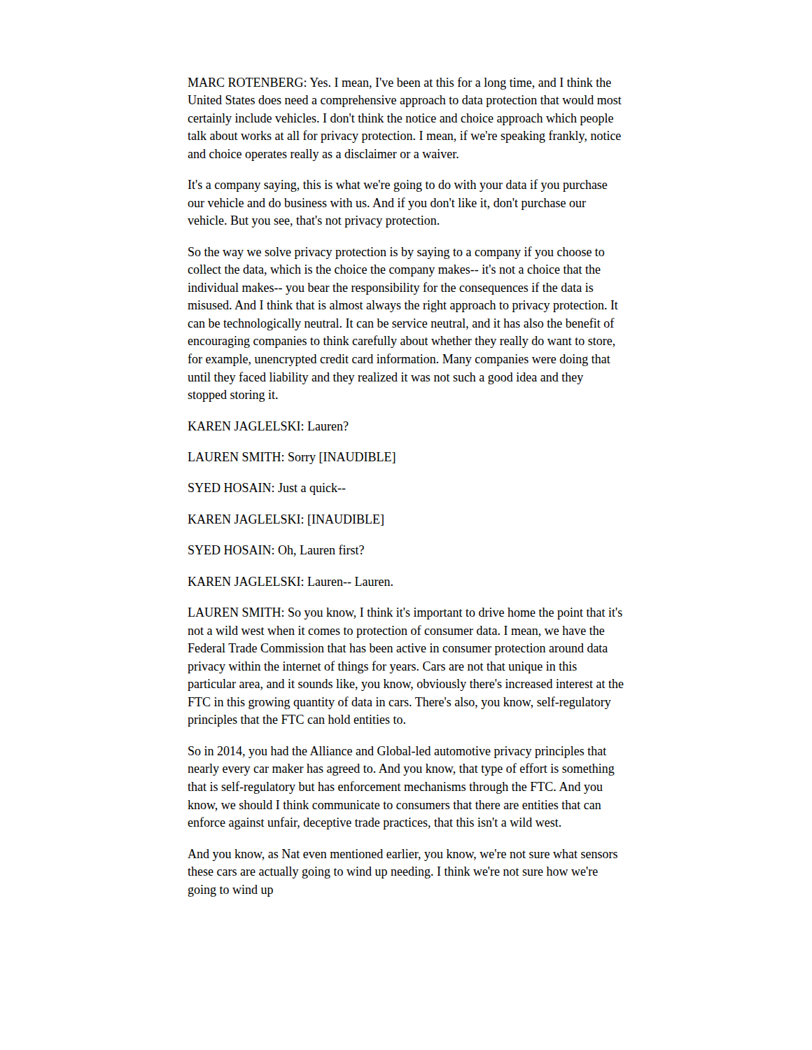MARC ROTENBERG: Yes. I mean, I've been at this for a long time, and I think the United States does need a comprehensive approach to data protection that would most certainly include vehicles. I don't think the notice and choice approach which people talk about works at all for privacy protection. I mean, if we're speaking frankly, notice and choice operates really as a disclaimer or a waiver.
It's a company saying, this is what we're going to do with your data if you purchase our vehicle and do business with us. And if you don't like it, don't purchase our vehicle. But you see, that's not privacy protection.
So the way we solve privacy protection is by saying to a company if you choose to collect the data, which is the choice the company makes-- it's not a choice that the individual makes-- you bear the responsibility for the consequences if the data is misused. And I think that is almost always the right approach to privacy protection. It can be technologically neutral. It can be service neutral, and it has also the benefit of encouraging companies to think carefully about whether they really do want to store, for example, unencrypted credit card information. Many companies were doing that until they faced liability and they realized it was not such a good idea and they stopped storing it.
KAREN JAGLELSKI: Lauren?
LAUREN SMITH: Sorry [INAUDIBLE]
SYED HOSAIN: Just a quick--
KAREN JAGLELSKI: [INAUDIBLE]
SYED HOSAIN: Oh, Lauren first?
KAREN JAGLELSKI: Lauren-- Lauren.
LAUREN SMITH: So you know, I think it's important to drive home the point that it's not a wild west when it comes to protection of consumer data. I mean, we have the Federal Trade Commission that has been active in consumer protection around data privacy within the internet of things for years. Cars are not that unique in this particular area, and it sounds like, you know, obviously there's increased interest at the FTC in this growing quantity of data in cars. There's also, you know, self-regulatory principles that the FTC can hold entities to.
So in 2014, you had the Alliance and Global-led automotive privacy principles that nearly every car maker has agreed to. And you know, that type of effort is something that is self-regulatory but has enforcement mechanisms through the FTC. And you know, we should I think communicate to consumers that there are entities that can enforce against unfair, deceptive trade practices, that this isn't a wild west.
And you know, as Nat even mentioned earlier, you know, we're not sure what sensors these cars are actually going to wind up needing. I think we're not sure how we're going to wind up